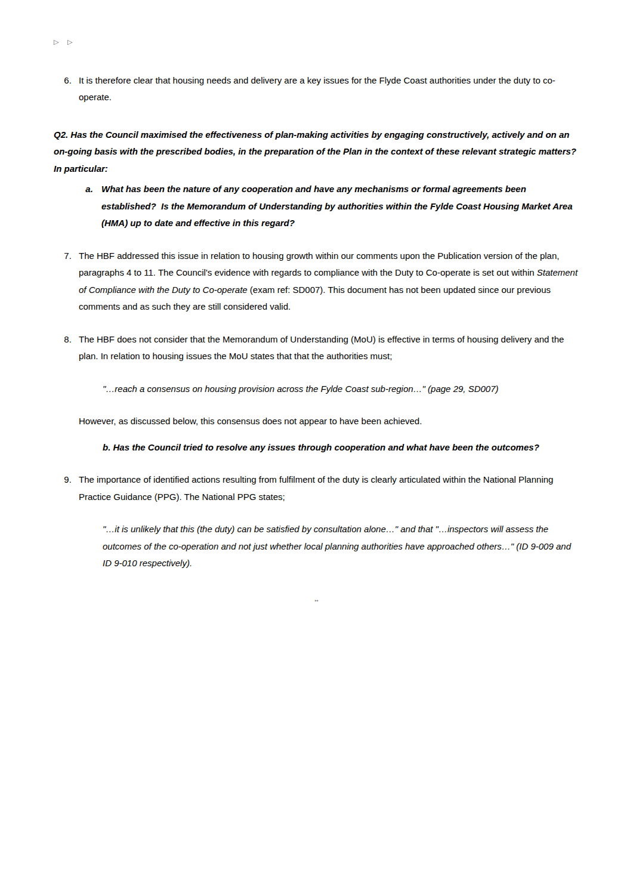▷ ▷
It is therefore clear that housing needs and delivery are a key issues for the Flyde Coast authorities under the duty to co-operate.
Q2. Has the Council maximised the effectiveness of plan-making activities by engaging constructively, actively and on an on-going basis with the prescribed bodies, in the preparation of the Plan in the context of these relevant strategic matters? In particular:
What has been the nature of any cooperation and have any mechanisms or formal agreements been established? Is the Memorandum of Understanding by authorities within the Fylde Coast Housing Market Area (HMA) up to date and effective in this regard?
The HBF addressed this issue in relation to housing growth within our comments upon the Publication version of the plan, paragraphs 4 to 11. The Council's evidence with regards to compliance with the Duty to Co-operate is set out within Statement of Compliance with the Duty to Co-operate (exam ref: SD007). This document has not been updated since our previous comments and as such they are still considered valid.
The HBF does not consider that the Memorandum of Understanding (MoU) is effective in terms of housing delivery and the plan. In relation to housing issues the MoU states that that the authorities must;
"…reach a consensus on housing provision across the Fylde Coast sub-region…" (page 29, SD007)
However, as discussed below, this consensus does not appear to have been achieved.
b. Has the Council tried to resolve any issues through cooperation and what have been the outcomes?
The importance of identified actions resulting from fulfilment of the duty is clearly articulated within the National Planning Practice Guidance (PPG). The National PPG states;
"…it is unlikely that this (the duty) can be satisfied by consultation alone…" and that "…inspectors will assess the outcomes of the co-operation and not just whether local planning authorities have approached others…" (ID 9-009 and ID 9-010 respectively).
••